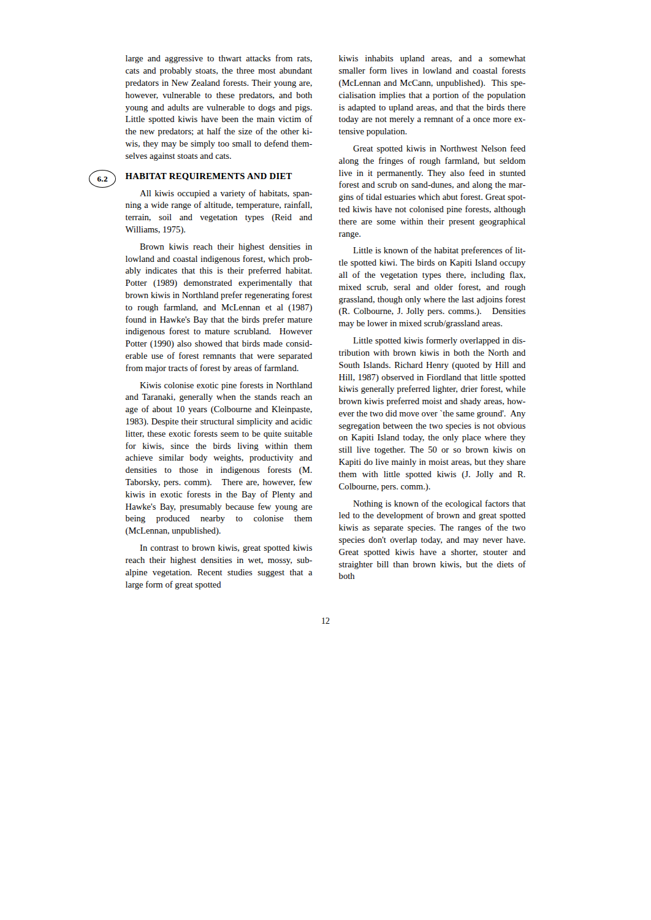large and aggressive to thwart attacks from rats, cats and probably stoats, the three most abundant predators in New Zealand forests. Their young are, however, vulnerable to these predators, and both young and adults are vulnerable to dogs and pigs. Little spotted kiwis have been the main victim of the new predators; at half the size of the other kiwis, they may be simply too small to defend themselves against stoats and cats.
6.2 HABITAT REQUIREMENTS AND DIET
All kiwis occupied a variety of habitats, spanning a wide range of altitude, temperature, rainfall, terrain, soil and vegetation types (Reid and Williams, 1975).
Brown kiwis reach their highest densities in lowland and coastal indigenous forest, which probably indicates that this is their preferred habitat. Potter (1989) demonstrated experimentally that brown kiwis in Northland prefer regenerating forest to rough farmland, and McLennan et al (1987) found in Hawke's Bay that the birds prefer mature indigenous forest to mature scrubland. However Potter (1990) also showed that birds made considerable use of forest remnants that were separated from major tracts of forest by areas of farmland.
Kiwis colonise exotic pine forests in Northland and Taranaki, generally when the stands reach an age of about 10 years (Colbourne and Kleinpaste, 1983). Despite their structural simplicity and acidic litter, these exotic forests seem to be quite suitable for kiwis, since the birds living within them achieve similar body weights, productivity and densities to those in indigenous forests (M. Taborsky, pers. comm). There are, however, few kiwis in exotic forests in the Bay of Plenty and Hawke's Bay, presumably because few young are being produced nearby to colonise them (McLennan, unpublished).
In contrast to brown kiwis, great spotted kiwis reach their highest densities in wet, mossy, sub-alpine vegetation. Recent studies suggest that a large form of great spotted
kiwis inhabits upland areas, and a somewhat smaller form lives in lowland and coastal forests (McLennan and McCann, unpublished). This specialisation implies that a portion of the population is adapted to upland areas, and that the birds there today are not merely a remnant of a once more extensive population.
Great spotted kiwis in Northwest Nelson feed along the fringes of rough farmland, but seldom live in it permanently. They also feed in stunted forest and scrub on sand-dunes, and along the margins of tidal estuaries which abut forest. Great spotted kiwis have not colonised pine forests, although there are some within their present geographical range.
Little is known of the habitat preferences of little spotted kiwi. The birds on Kapiti Island occupy all of the vegetation types there, including flax, mixed scrub, seral and older forest, and rough grassland, though only where the last adjoins forest (R. Colbourne, J. Jolly pers. comms.). Densities may be lower in mixed scrub/grassland areas.
Little spotted kiwis formerly overlapped in distribution with brown kiwis in both the North and South Islands. Richard Henry (quoted by Hill and Hill, 1987) observed in Fiordland that little spotted kiwis generally preferred lighter, drier forest, while brown kiwis preferred moist and shady areas, however the two did move over `the same ground'. Any segregation between the two species is not obvious on Kapiti Island today, the only place where they still live together. The 50 or so brown kiwis on Kapiti do live mainly in moist areas, but they share them with little spotted kiwis (J. Jolly and R. Colbourne, pers. comm.).
Nothing is known of the ecological factors that led to the development of brown and great spotted kiwis as separate species. The ranges of the two species don't overlap today, and may never have. Great spotted kiwis have a shorter, stouter and straighter bill than brown kiwis, but the diets of both
12